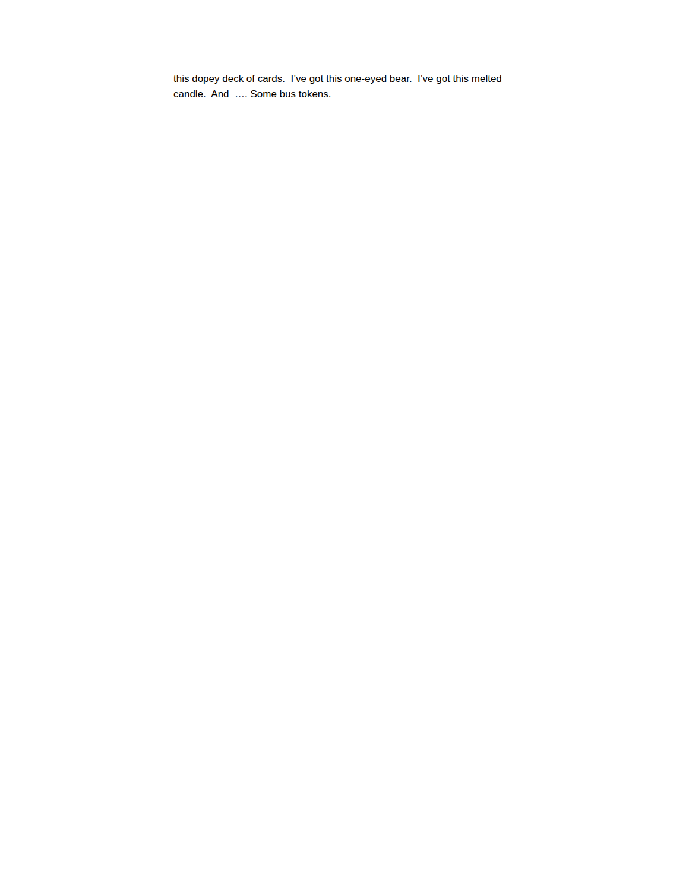this dopey deck of cards. I’ve got this one-eyed bear. I’ve got this melted candle. And …. Some bus tokens.